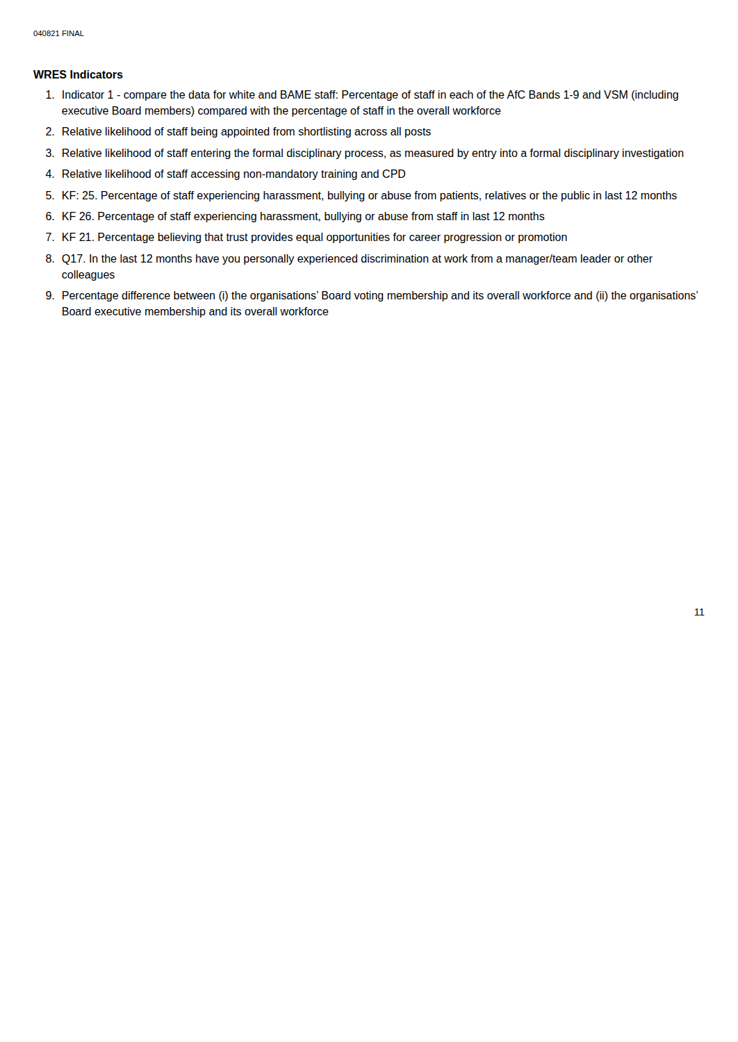040821 FINAL
WRES Indicators
Indicator 1 - compare the data for white and BAME staff: Percentage of staff in each of the AfC Bands 1-9 and VSM (including executive Board members) compared with the percentage of staff in the overall workforce
Relative likelihood of staff being appointed from shortlisting across all posts
Relative likelihood of staff entering the formal disciplinary process, as measured by entry into a formal disciplinary investigation
Relative likelihood of staff accessing non-mandatory training and CPD
KF: 25. Percentage of staff experiencing harassment, bullying or abuse from patients, relatives or the public in last 12 months
KF 26. Percentage of staff experiencing harassment, bullying or abuse from staff in last 12 months
KF 21. Percentage believing that trust provides equal opportunities for career progression or promotion
Q17. In the last 12 months have you personally experienced discrimination at work from a manager/team leader or other colleagues
Percentage difference between (i) the organisations’ Board voting membership and its overall workforce and (ii) the organisations’ Board executive membership and its overall workforce
11